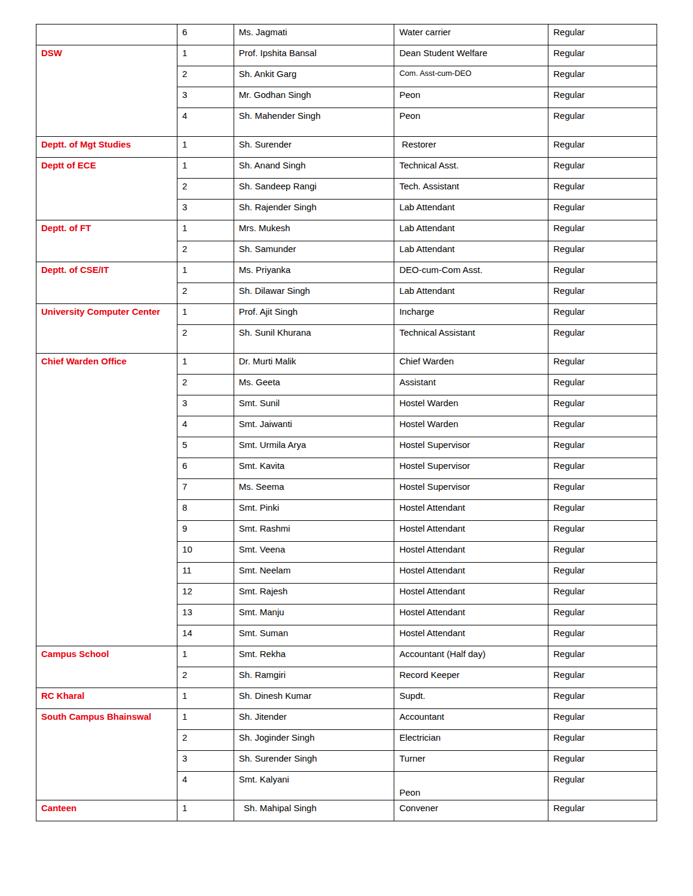| | 6 | Ms. Jagmati | Water carrier | Regular |
| DSW | 1 | Prof. Ipshita Bansal | Dean Student Welfare | Regular |
| 2 | Sh. Ankit Garg | Com. Asst-cum-DEO | Regular |
| 3 | Mr. Godhan Singh | Peon | Regular |
| 4 | Sh. Mahender Singh | Peon | Regular |
| Deptt. of Mgt Studies | 1 | Sh. Surender | Restorer | Regular |
| Deptt of ECE | 1 | Sh. Anand Singh | Technical Asst. | Regular |
| 2 | Sh. Sandeep Rangi | Tech. Assistant | Regular |
| 3 | Sh. Rajender Singh | Lab Attendant | Regular |
| Deptt. of FT | 1 | Mrs. Mukesh | Lab Attendant | Regular |
| 2 | Sh. Samunder | Lab Attendant | Regular |
| Deptt. of CSE/IT | 1 | Ms. Priyanka | DEO-cum-Com Asst. | Regular |
| 2 | Sh. Dilawar Singh | Lab Attendant | Regular |
| University Computer Center | 1 | Prof. Ajit Singh | Incharge | Regular |
| 2 | Sh. Sunil Khurana | Technical Assistant | Regular |
| Chief Warden Office | 1 | Dr. Murti Malik | Chief Warden | Regular |
| 2 | Ms. Geeta | Assistant | Regular |
| 3 | Smt. Sunil | Hostel Warden | Regular |
| 4 | Smt. Jaiwanti | Hostel Warden | Regular |
| 5 | Smt. Urmila Arya | Hostel Supervisor | Regular |
| 6 | Smt. Kavita | Hostel Supervisor | Regular |
| 7 | Ms. Seema | Hostel Supervisor | Regular |
| 8 | Smt. Pinki | Hostel Attendant | Regular |
| 9 | Smt. Rashmi | Hostel Attendant | Regular |
| 10 | Smt. Veena | Hostel Attendant | Regular |
| 11 | Smt. Neelam | Hostel Attendant | Regular |
| 12 | Smt. Rajesh | Hostel Attendant | Regular |
| 13 | Smt. Manju | Hostel Attendant | Regular |
| 14 | Smt. Suman | Hostel Attendant | Regular |
| Campus School | 1 | Smt. Rekha | Accountant (Half day) | Regular |
| 2 | Sh. Ramgiri | Record Keeper | Regular |
| RC Kharal | 1 | Sh. Dinesh Kumar | Supdt. | Regular |
| South Campus Bhainswal | 1 | Sh. Jitender | Accountant | Regular |
| 2 | Sh. Joginder Singh | Electrician | Regular |
| 3 | Sh. Surender Singh | Turner | Regular |
| 4 | Smt. Kalyani | Peon | Regular |
| Canteen | 1 | Sh. Mahipal Singh | Convener | Regular |